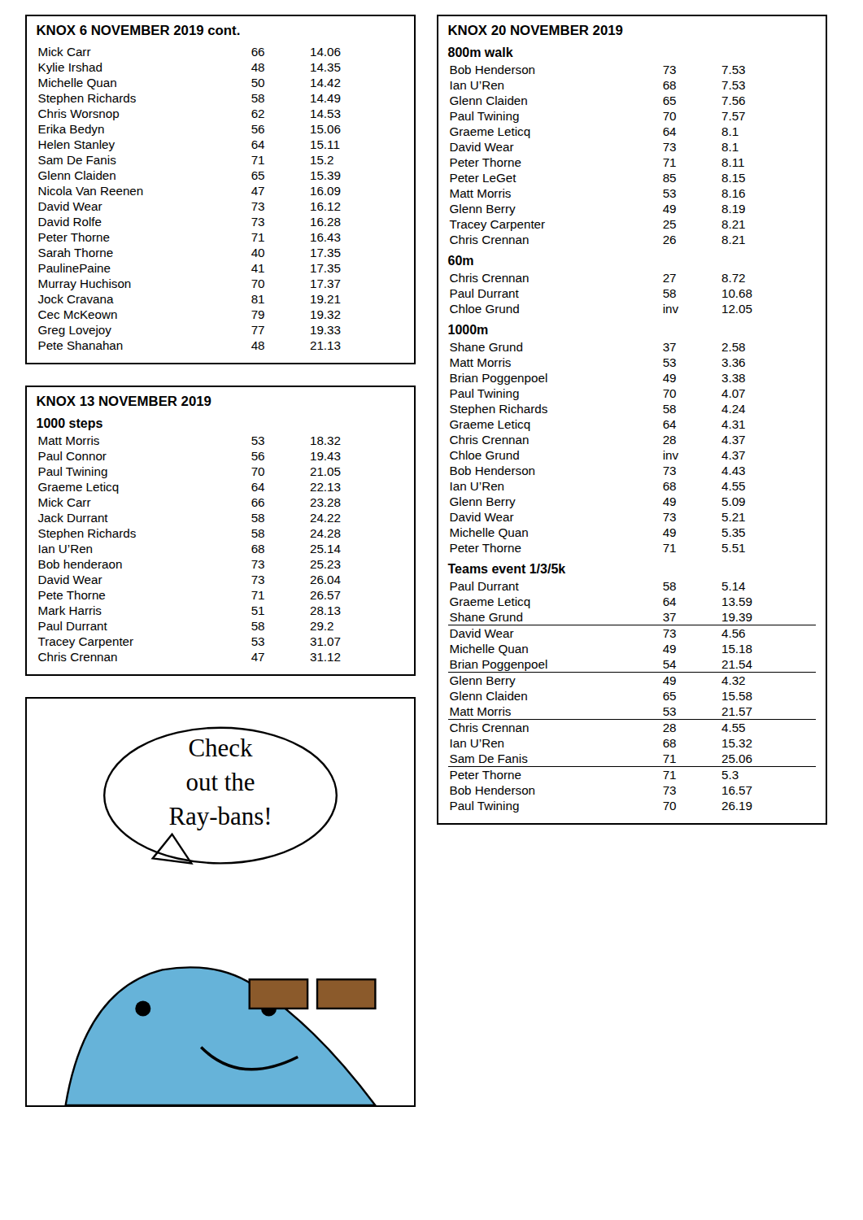KNOX 6 NOVEMBER 2019 cont.
| Mick Carr | 66 | 14.06 |
| Kylie Irshad | 48 | 14.35 |
| Michelle Quan | 50 | 14.42 |
| Stephen Richards | 58 | 14.49 |
| Chris Worsnop | 62 | 14.53 |
| Erika Bedyn | 56 | 15.06 |
| Helen Stanley | 64 | 15.11 |
| Sam De Fanis | 71 | 15.2 |
| Glenn Claiden | 65 | 15.39 |
| Nicola Van Reenen | 47 | 16.09 |
| David Wear | 73 | 16.12 |
| David Rolfe | 73 | 16.28 |
| Peter Thorne | 71 | 16.43 |
| Sarah Thorne | 40 | 17.35 |
| PaulinePaine | 41 | 17.35 |
| Murray Huchison | 70 | 17.37 |
| Jock Cravana | 81 | 19.21 |
| Cec McKeown | 79 | 19.32 |
| Greg Lovejoy | 77 | 19.33 |
| Pete Shanahan | 48 | 21.13 |
KNOX 13 NOVEMBER 2019
1000 steps
| Matt Morris | 53 | 18.32 |
| Paul Connor | 56 | 19.43 |
| Paul Twining | 70 | 21.05 |
| Graeme Leticq | 64 | 22.13 |
| Mick Carr | 66 | 23.28 |
| Jack Durrant | 58 | 24.22 |
| Stephen Richards | 58 | 24.28 |
| Ian U’Ren | 68 | 25.14 |
| Bob henderaon | 73 | 25.23 |
| David Wear | 73 | 26.04 |
| Pete Thorne | 71 | 26.57 |
| Mark Harris | 51 | 28.13 |
| Paul Durrant | 58 | 29.2 |
| Tracey Carpenter | 53 | 31.07 |
| Chris Crennan | 47 | 31.12 |
KNOX 20 NOVEMBER 2019
800m walk
| Bob Henderson | 73 | 7.53 |
| Ian U’Ren | 68 | 7.53 |
| Glenn Claiden | 65 | 7.56 |
| Paul Twining | 70 | 7.57 |
| Graeme Leticq | 64 | 8.1 |
| David Wear | 73 | 8.1 |
| Peter Thorne | 71 | 8.11 |
| Peter LeGet | 85 | 8.15 |
| Matt Morris | 53 | 8.16 |
| Glenn Berry | 49 | 8.19 |
| Tracey Carpenter | 25 | 8.21 |
| Chris Crennan | 26 | 8.21 |
60m
| Chris Crennan | 27 | 8.72 |
| Paul Durrant | 58 | 10.68 |
| Chloe Grund | inv | 12.05 |
1000m
| Shane Grund | 37 | 2.58 |
| Matt Morris | 53 | 3.36 |
| Brian Poggenpoel | 49 | 3.38 |
| Paul Twining | 70 | 4.07 |
| Stephen Richards | 58 | 4.24 |
| Graeme Leticq | 64 | 4.31 |
| Chris Crennan | 28 | 4.37 |
| Chloe Grund | inv | 4.37 |
| Bob Henderson | 73 | 4.43 |
| Ian U’Ren | 68 | 4.55 |
| Glenn Berry | 49 | 5.09 |
| David Wear | 73 | 5.21 |
| Michelle Quan | 49 | 5.35 |
| Peter Thorne | 71 | 5.51 |
Teams event 1/3/5k
| Paul Durrant | 58 | 5.14 |
| Graeme Leticq | 64 | 13.59 |
| Shane Grund | 37 | 19.39 |
| David Wear | 73 | 4.56 |
| Michelle Quan | 49 | 15.18 |
| Brian Poggenpoel | 54 | 21.54 |
| Glenn Berry | 49 | 4.32 |
| Glenn Claiden | 65 | 15.58 |
| Matt Morris | 53 | 21.57 |
| Chris Crennan | 28 | 4.55 |
| Ian U’Ren | 68 | 15.32 |
| Sam De Fanis | 71 | 25.06 |
| Peter Thorne | 71 | 5.3 |
| Bob Henderson | 73 | 16.57 |
| Paul Twining | 70 | 26.19 |